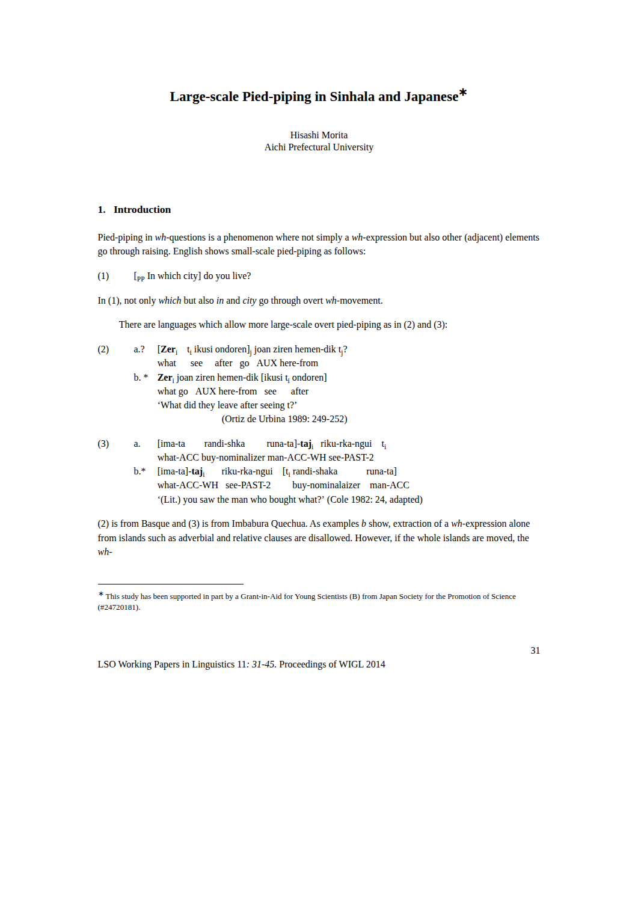Large-scale Pied-piping in Sinhala and Japanese∗
Hisashi Morita
Aichi Prefectural University
1. Introduction
Pied-piping in wh-questions is a phenomenon where not simply a wh-expression but also other (adjacent) elements go through raising. English shows small-scale pied-piping as follows:
| (1) | [ PP In which city] do you live? |
In (1), not only which but also in and city go through overt wh-movement.
There are languages which allow more large-scale overt pied-piping as in (2) and (3):
| (2) | a.? | [ Zer i t i ikusi ondoren] j joan ziren hemen-dik t j ? |
| | | what see after go AUX here-from |
| | b. * | Zer i joan ziren hemen-dik [ikusi t i ondoren] |
| | | what go AUX here-from see after |
| | | ‘What did they leave after seeing t?’ |
| | | (Ortiz de Urbina 1989: 249-252) |
| (3) | a. | [ima-ta randi-shka runa-ta]- taj i riku-rka-ngui t i |
| | | what-ACC buy-nominalizer man-ACC-WH see-PAST-2 |
| | b.* | [ima-ta]- taj i riku-rka-ngui [t i randi-shaka runa-ta] |
| | | what-ACC-WH see-PAST-2 buy-nominalaizer man-ACC |
| | | ‘(Lit.) you saw the man who bought what?’ (Cole 1982: 24, adapted) |
(2) is from Basque and (3) is from Imbabura Quechua. As examples b show, extraction of a wh-expression alone from islands such as adverbial and relative clauses are disallowed. However, if the whole islands are moved, the wh-
∗ This study has been supported in part by a Grant-in-Aid for Young Scientists (B) from Japan Society for the Promotion of Science (#24720181).
31
LSO Working Papers in Linguistics 11: 31-45. Proceedings of WIGL 2014